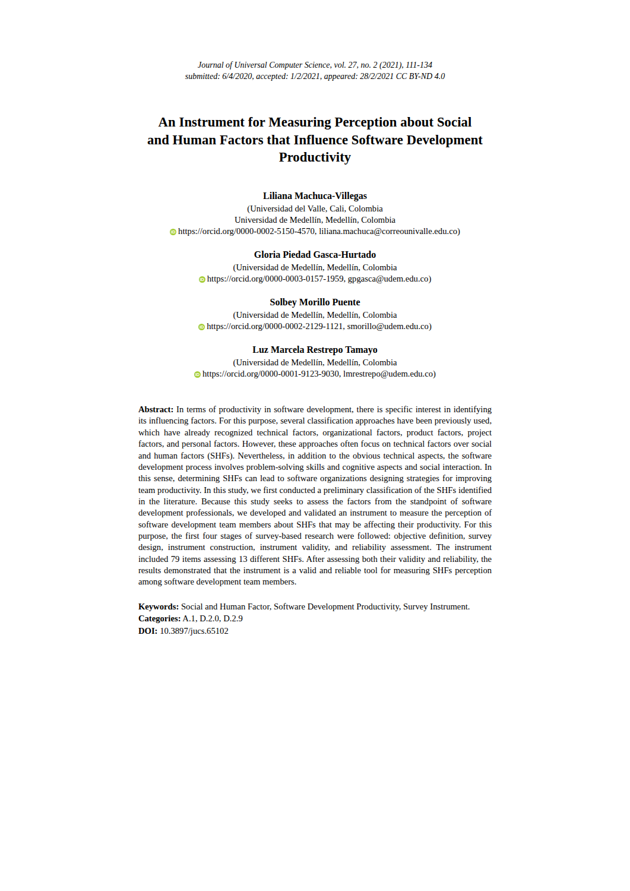Journal of Universal Computer Science, vol. 27, no. 2 (2021), 111-134
submitted: 6/4/2020, accepted: 1/2/2021, appeared: 28/2/2021 CC BY-ND 4.0
An Instrument for Measuring Perception about Social
and Human Factors that Influence Software Development
Productivity
Liliana Machuca-Villegas
(Universidad del Valle, Cali, Colombia
Universidad de Medellín, Medellín, Colombia
iDhttps://orcid.org/0000-0002-5150-4570, liliana.machuca@correounivalle.edu.co)
Gloria Piedad Gasca-Hurtado
(Universidad de Medellín, Medellín, Colombia
iDhttps://orcid.org/0000-0003-0157-1959, gpgasca@udem.edu.co)
Solbey Morillo Puente
(Universidad de Medellín, Medellín, Colombia
iDhttps://orcid.org/0000-0002-2129-1121, smorillo@udem.edu.co)
Luz Marcela Restrepo Tamayo
(Universidad de Medellín, Medellín, Colombia
iDhttps://orcid.org/0000-0001-9123-9030, lmrestrepo@udem.edu.co)
Abstract: In terms of productivity in software development, there is specific interest in identifying its influencing factors. For this purpose, several classification approaches have been previously used, which have already recognized technical factors, organizational factors, product factors, project factors, and personal factors. However, these approaches often focus on technical factors over social and human factors (SHFs). Nevertheless, in addition to the obvious technical aspects, the software development process involves problem-solving skills and cognitive aspects and social interaction. In this sense, determining SHFs can lead to software organizations designing strategies for improving team productivity. In this study, we first conducted a preliminary classification of the SHFs identified in the literature. Because this study seeks to assess the factors from the standpoint of software development professionals, we developed and validated an instrument to measure the perception of software development team members about SHFs that may be affecting their productivity. For this purpose, the first four stages of survey-based research were followed: objective definition, survey design, instrument construction, instrument validity, and reliability assessment. The instrument included 79 items assessing 13 different SHFs. After assessing both their validity and reliability, the results demonstrated that the instrument is a valid and reliable tool for measuring SHFs perception among software development team members.
Keywords: Social and Human Factor, Software Development Productivity, Survey Instrument.
Categories: A.1, D.2.0, D.2.9
DOI: 10.3897/jucs.65102